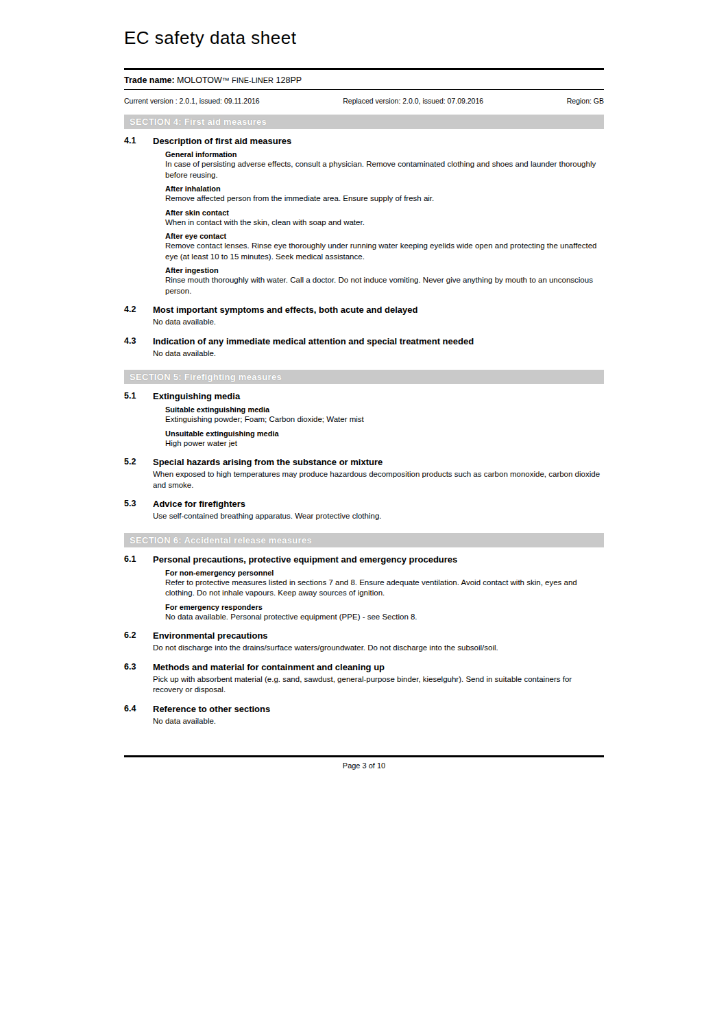EC safety data sheet
Trade name: MOLOTOW™ FINE-LINER 128PP
Current version : 2.0.1, issued: 09.11.2016 Replaced version: 2.0.0, issued: 07.09.2016 Region: GB
SECTION 4: First aid measures
4.1
Description of first aid measures
General information
In case of persisting adverse effects, consult a physician. Remove contaminated clothing and shoes and launder thoroughly before reusing.
After inhalation
Remove affected person from the immediate area. Ensure supply of fresh air.
After skin contact
When in contact with the skin, clean with soap and water.
After eye contact
Remove contact lenses. Rinse eye thoroughly under running water keeping eyelids wide open and protecting the unaffected eye (at least 10 to 15 minutes). Seek medical assistance.
After ingestion
Rinse mouth thoroughly with water. Call a doctor. Do not induce vomiting. Never give anything by mouth to an unconscious person.
4.2
Most important symptoms and effects, both acute and delayed
No data available.
4.3
Indication of any immediate medical attention and special treatment needed
No data available.
SECTION 5: Firefighting measures
5.1
Extinguishing media
Suitable extinguishing media
Extinguishing powder; Foam; Carbon dioxide; Water mist
Unsuitable extinguishing media
High power water jet
5.2
Special hazards arising from the substance or mixture
When exposed to high temperatures may produce hazardous decomposition products such as carbon monoxide, carbon dioxide and smoke.
5.3
Advice for firefighters
Use self-contained breathing apparatus. Wear protective clothing.
SECTION 6: Accidental release measures
6.1
Personal precautions, protective equipment and emergency procedures
For non-emergency personnel
Refer to protective measures listed in sections 7 and 8. Ensure adequate ventilation. Avoid contact with skin, eyes and clothing. Do not inhale vapours. Keep away sources of ignition.
For emergency responders
No data available. Personal protective equipment (PPE) - see Section 8.
6.2
Environmental precautions
Do not discharge into the drains/surface waters/groundwater. Do not discharge into the subsoil/soil.
6.3
Methods and material for containment and cleaning up
Pick up with absorbent material (e.g. sand, sawdust, general-purpose binder, kieselguhr). Send in suitable containers for recovery or disposal.
6.4
Reference to other sections
No data available.
Page 3 of 10